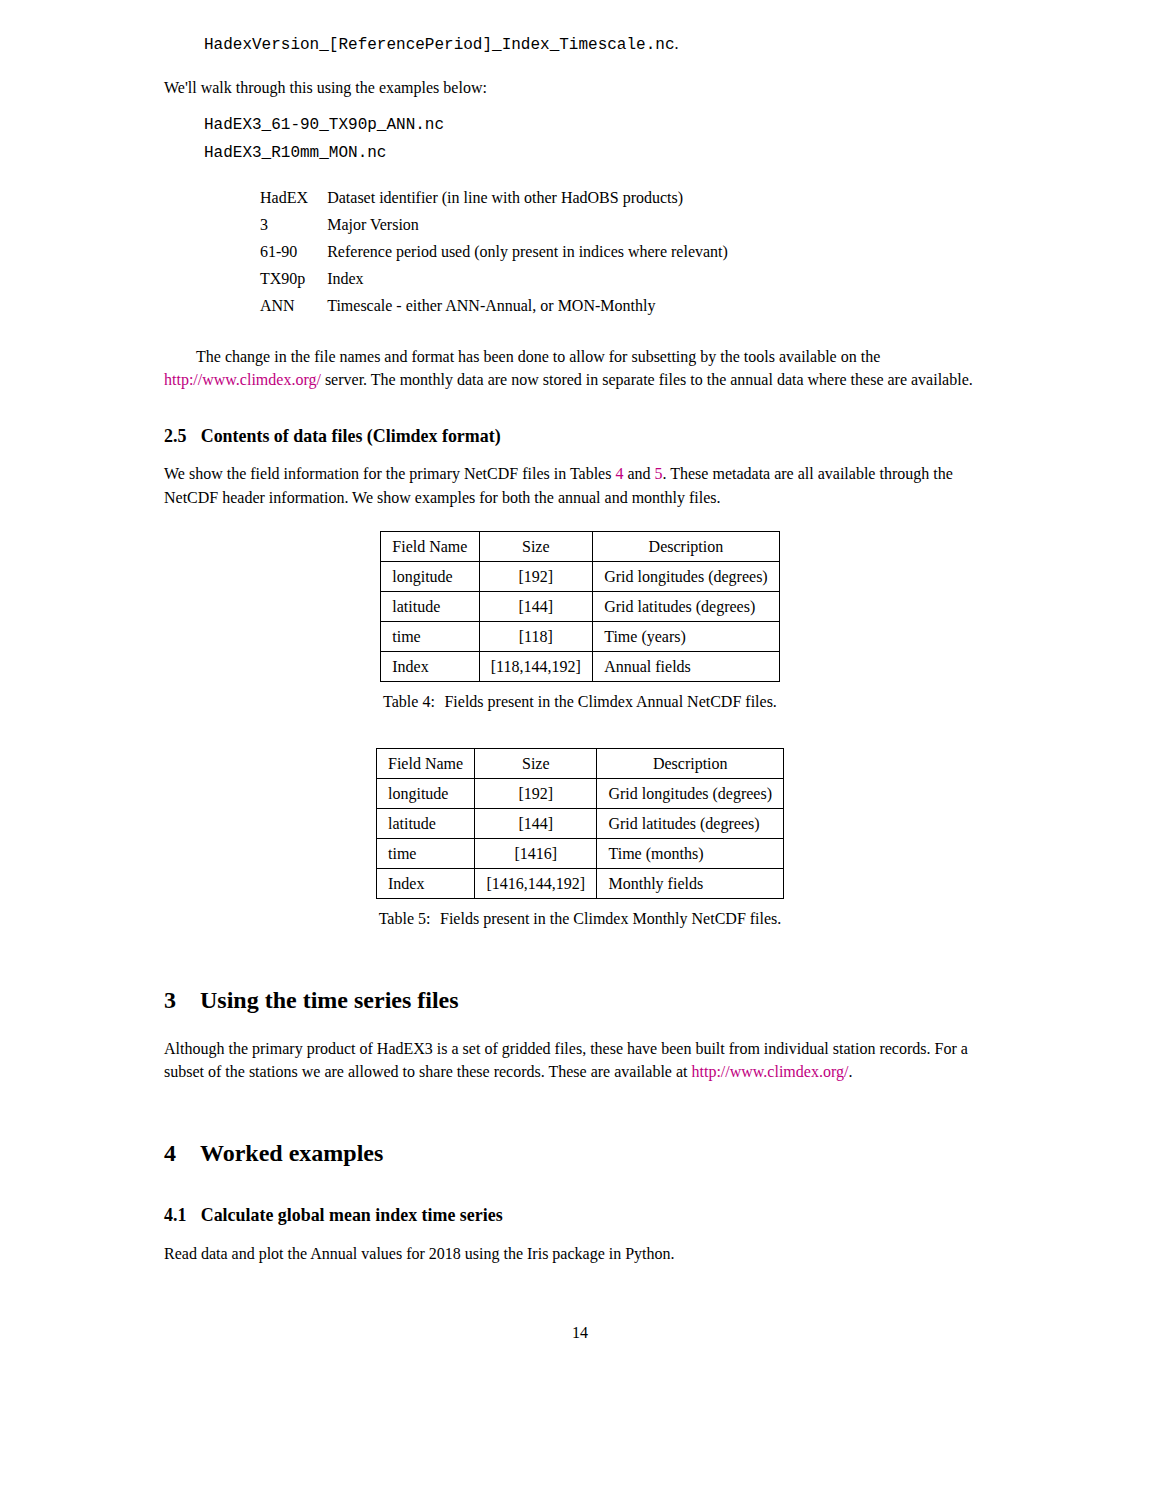HadexVersion_[ReferencePeriod]_Index_Timescale.nc.
We'll walk through this using the examples below:
HadEX3_61-90_TX90p_ANN.nc
HadEX3_R10mm_MON.nc
| HadEX | Dataset identifier (in line with other HadOBS products) |
| 3 | Major Version |
| 61-90 | Reference period used (only present in indices where relevant) |
| TX90p | Index |
| ANN | Timescale - either ANN-Annual, or MON-Monthly |
The change in the file names and format has been done to allow for subsetting by the tools available on the http://www.climdex.org/ server. The monthly data are now stored in separate files to the annual data where these are available.
2.5 Contents of data files (Climdex format)
We show the field information for the primary NetCDF files in Tables 4 and 5. These metadata are all available through the NetCDF header information. We show examples for both the annual and monthly files.
| Field Name | Size | Description |
| --- | --- | --- |
| longitude | [192] | Grid longitudes (degrees) |
| latitude | [144] | Grid latitudes (degrees) |
| time | [118] | Time (years) |
| Index | [118,144,192] | Annual fields |
Table 4: Fields present in the Climdex Annual NetCDF files.
| Field Name | Size | Description |
| --- | --- | --- |
| longitude | [192] | Grid longitudes (degrees) |
| latitude | [144] | Grid latitudes (degrees) |
| time | [1416] | Time (months) |
| Index | [1416,144,192] | Monthly fields |
Table 5: Fields present in the Climdex Monthly NetCDF files.
3 Using the time series files
Although the primary product of HadEX3 is a set of gridded files, these have been built from individual station records. For a subset of the stations we are allowed to share these records. These are available at http://www.climdex.org/.
4 Worked examples
4.1 Calculate global mean index time series
Read data and plot the Annual values for 2018 using the Iris package in Python.
14